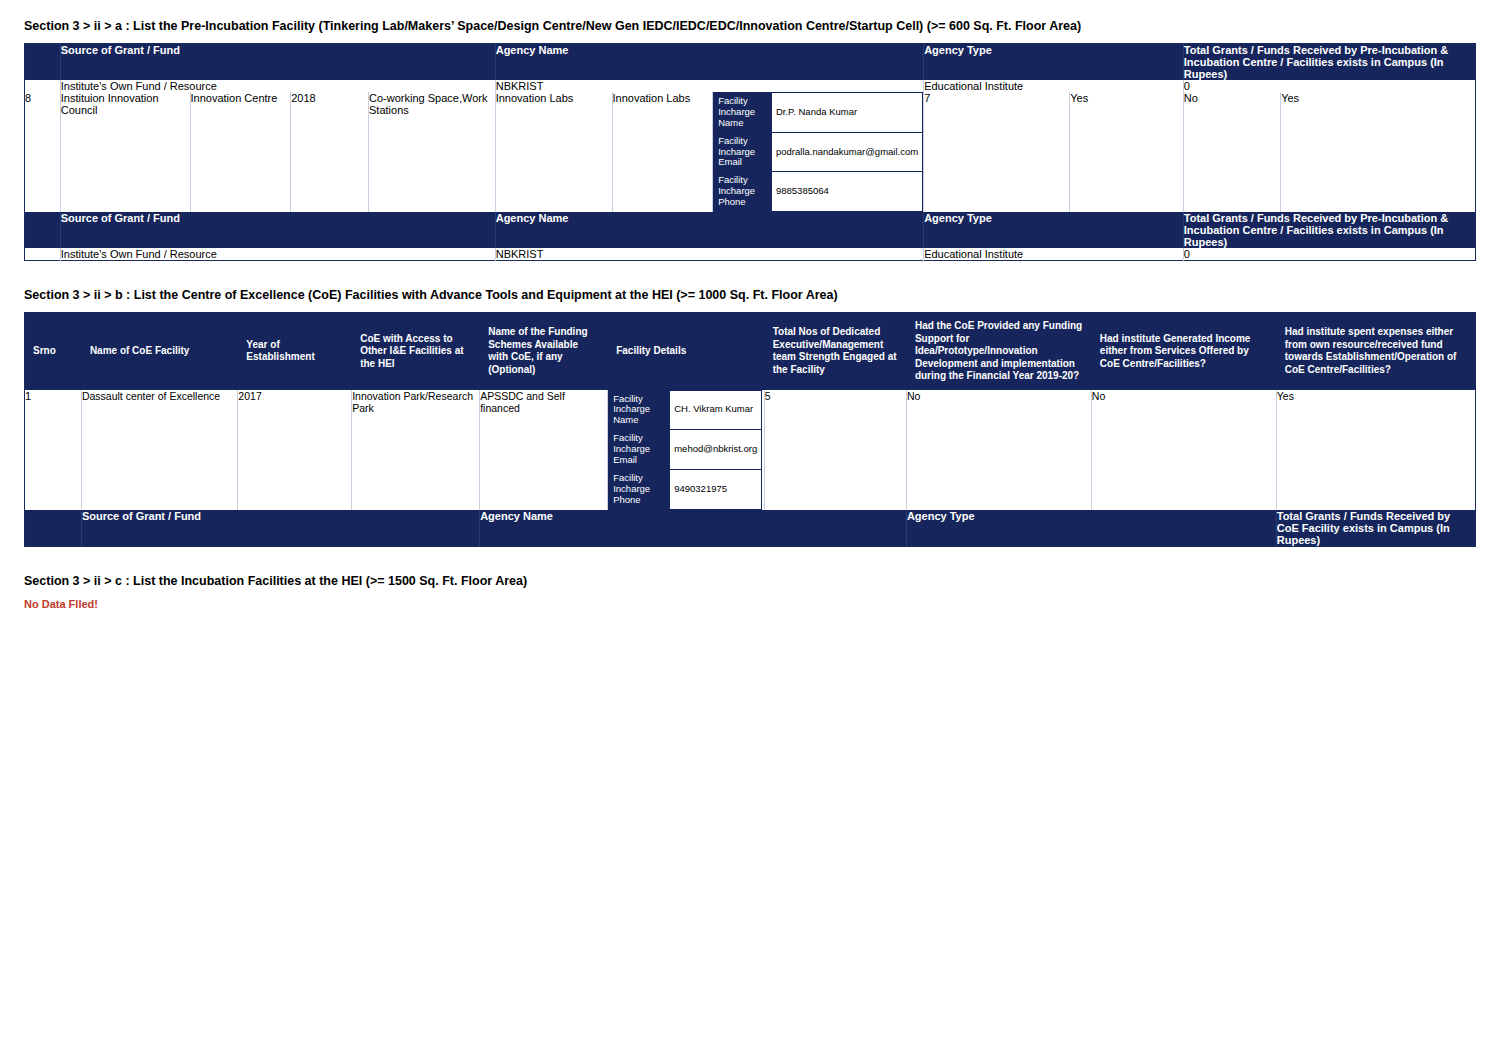Section 3 > ii > a : List the Pre-Incubation Facility (Tinkering Lab/Makers’ Space/Design Centre/New Gen IEDC/IEDC/EDC/Innovation Centre/Startup Cell) (>= 600 Sq. Ft. Floor Area)
| | Source of Grant / Fund | Agency Name | Agency Type | Total Grants / Funds Received by Pre-Incubation & Incubation Centre / Facilities exists in Campus (In Rupees) |
| | Institute's Own Fund / Resource | NBKRIST | Educational Institute | 0 |
| 8 | Instituion Innovation Council | Innovation Centre | 2018 | Co-working Space,Work Stations | Innovation Labs | Innovation Labs | / Facility Incharge Name / Dr.P. Nanda Kumar / / Facility Incharge Email / podralla.nandakumar@gmail.com / / Facility Incharge Phone / 9885385064 / | 7 | Yes | No | Yes |
| | Source of Grant / Fund | Agency Name | Agency Type | Total Grants / Funds Received by Pre-Incubation & Incubation Centre / Facilities exists in Campus (In Rupees) |
| | Institute's Own Fund / Resource | NBKRIST | Educational Institute | 0 |
Section 3 > ii > b : List the Centre of Excellence (CoE) Facilities with Advance Tools and Equipment at the HEI (>= 1000 Sq. Ft. Floor Area)
| Srno | Name of CoE Facility | Year of Establishment | CoE with Access to Other I&E Facilities at the HEI | Name of the Funding Schemes Available with CoE, if any (Optional) | Facility Details | Total Nos of Dedicated Executive/Management team Strength Engaged at the Facility | Had the CoE Provided any Funding Support for Idea/Prototype/Innovation Development and implementation during the Financial Year 2019-20? | Had institute Generated Income either from Services Offered by CoE Centre/Facilities? | Had institute spent expenses either from own resource/received fund towards Establishment/Operation of CoE Centre/Facilities? |
| --- | --- | --- | --- | --- | --- | --- | --- | --- | --- |
| 1 | Dassault center of Excellence | 2017 | Innovation Park/Research Park | APSSDC and Self financed | / Facility Incharge Name / CH. Vikram Kumar / / Facility Incharge Email / mehod@nbkrist.org / / Facility Incharge Phone / 9490321975 / | 5 | No | No | Yes |
| | Source of Grant / Fund | Agency Name | Agency Type | Total Grants / Funds Received by CoE Facility exists in Campus (In Rupees) |
Section 3 > ii > c : List the Incubation Facilities at the HEI (>= 1500 Sq. Ft. Floor Area)
No Data Flled!